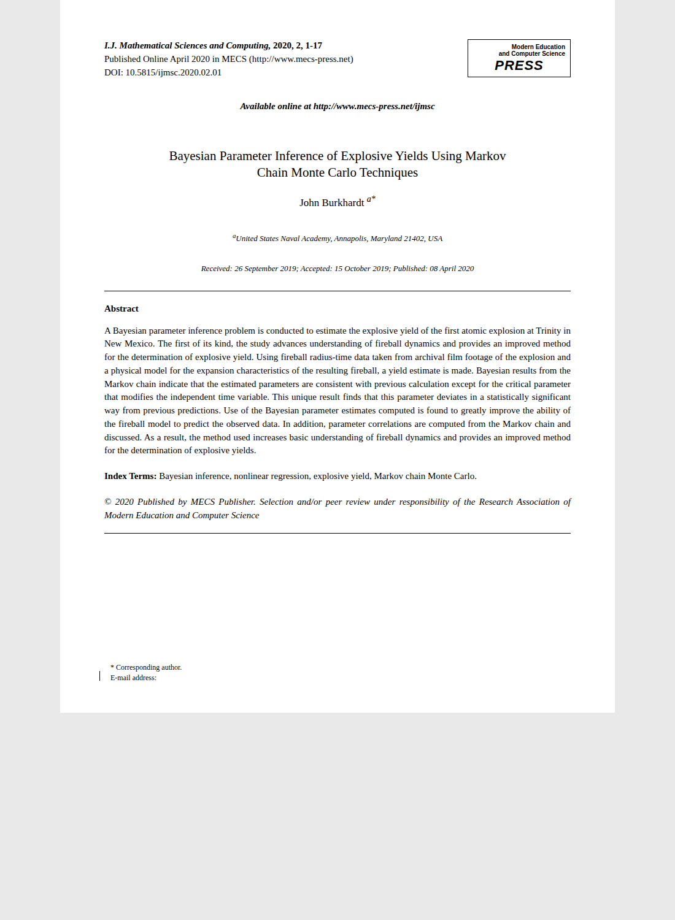I.J. Mathematical Sciences and Computing, 2020, 2, 1-17
Published Online April 2020 in MECS (http://www.mecs-press.net)
DOI: 10.5815/ijmsc.2020.02.01
Modern Education
and Computer Science PRESS
Available online at http://www.mecs-press.net/ijmsc
Bayesian Parameter Inference of Explosive Yields Using Markov
Chain Monte Carlo Techniques
John Burkhardt a*
aUnited States Naval Academy, Annapolis, Maryland 21402, USA
Received: 26 September 2019; Accepted: 15 October 2019; Published: 08 April 2020
Abstract
A Bayesian parameter inference problem is conducted to estimate the explosive yield of the first atomic explosion at Trinity in New Mexico. The first of its kind, the study advances understanding of fireball dynamics and provides an improved method for the determination of explosive yield. Using fireball radius-time data taken from archival film footage of the explosion and a physical model for the expansion characteristics of the resulting fireball, a yield estimate is made. Bayesian results from the Markov chain indicate that the estimated parameters are consistent with previous calculation except for the critical parameter that modifies the independent time variable. This unique result finds that this parameter deviates in a statistically significant way from previous predictions. Use of the Bayesian parameter estimates computed is found to greatly improve the ability of the fireball model to predict the observed data. In addition, parameter correlations are computed from the Markov chain and discussed. As a result, the method used increases basic understanding of fireball dynamics and provides an improved method for the determination of explosive yields.
Index Terms: Bayesian inference, nonlinear regression, explosive yield, Markov chain Monte Carlo.
© 2020 Published by MECS Publisher. Selection and/or peer review under responsibility of the Research Association of Modern Education and Computer Science
* Corresponding author.
E-mail address: